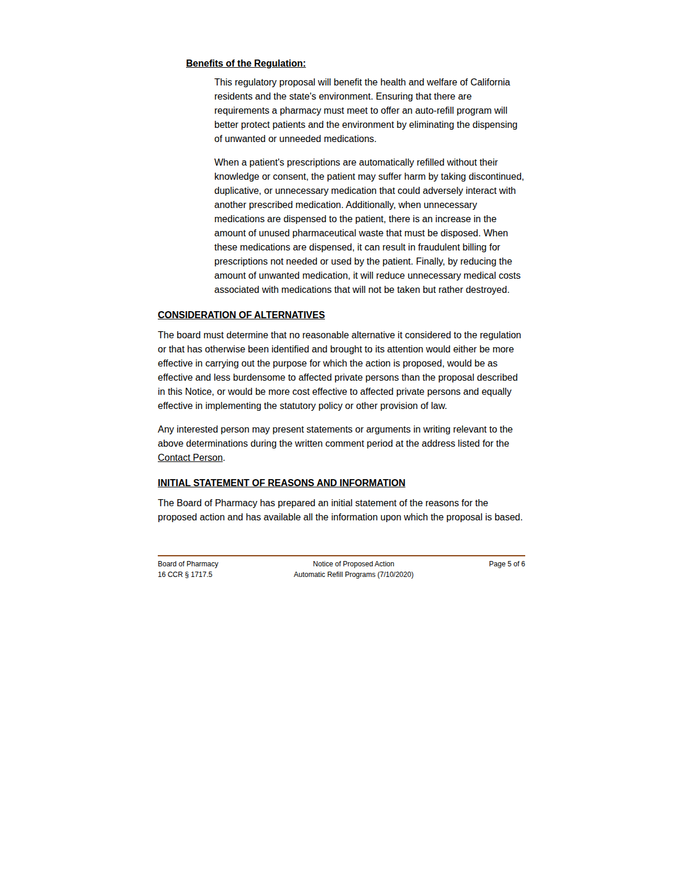Benefits of the Regulation:
This regulatory proposal will benefit the health and welfare of California residents and the state's environment. Ensuring that there are requirements a pharmacy must meet to offer an auto-refill program will better protect patients and the environment by eliminating the dispensing of unwanted or unneeded medications.
When a patient's prescriptions are automatically refilled without their knowledge or consent, the patient may suffer harm by taking discontinued, duplicative, or unnecessary medication that could adversely interact with another prescribed medication. Additionally, when unnecessary medications are dispensed to the patient, there is an increase in the amount of unused pharmaceutical waste that must be disposed. When these medications are dispensed, it can result in fraudulent billing for prescriptions not needed or used by the patient. Finally, by reducing the amount of unwanted medication, it will reduce unnecessary medical costs associated with medications that will not be taken but rather destroyed.
CONSIDERATION OF ALTERNATIVES
The board must determine that no reasonable alternative it considered to the regulation or that has otherwise been identified and brought to its attention would either be more effective in carrying out the purpose for which the action is proposed, would be as effective and less burdensome to affected private persons than the proposal described in this Notice, or would be more cost effective to affected private persons and equally effective in implementing the statutory policy or other provision of law.
Any interested person may present statements or arguments in writing relevant to the above determinations during the written comment period at the address listed for the Contact Person.
INITIAL STATEMENT OF REASONS AND INFORMATION
The Board of Pharmacy has prepared an initial statement of the reasons for the proposed action and has available all the information upon which the proposal is based.
Board of Pharmacy 16 CCR § 1717.5
Notice of Proposed Action Automatic Refill Programs (7/10/2020)
Page 5 of 6